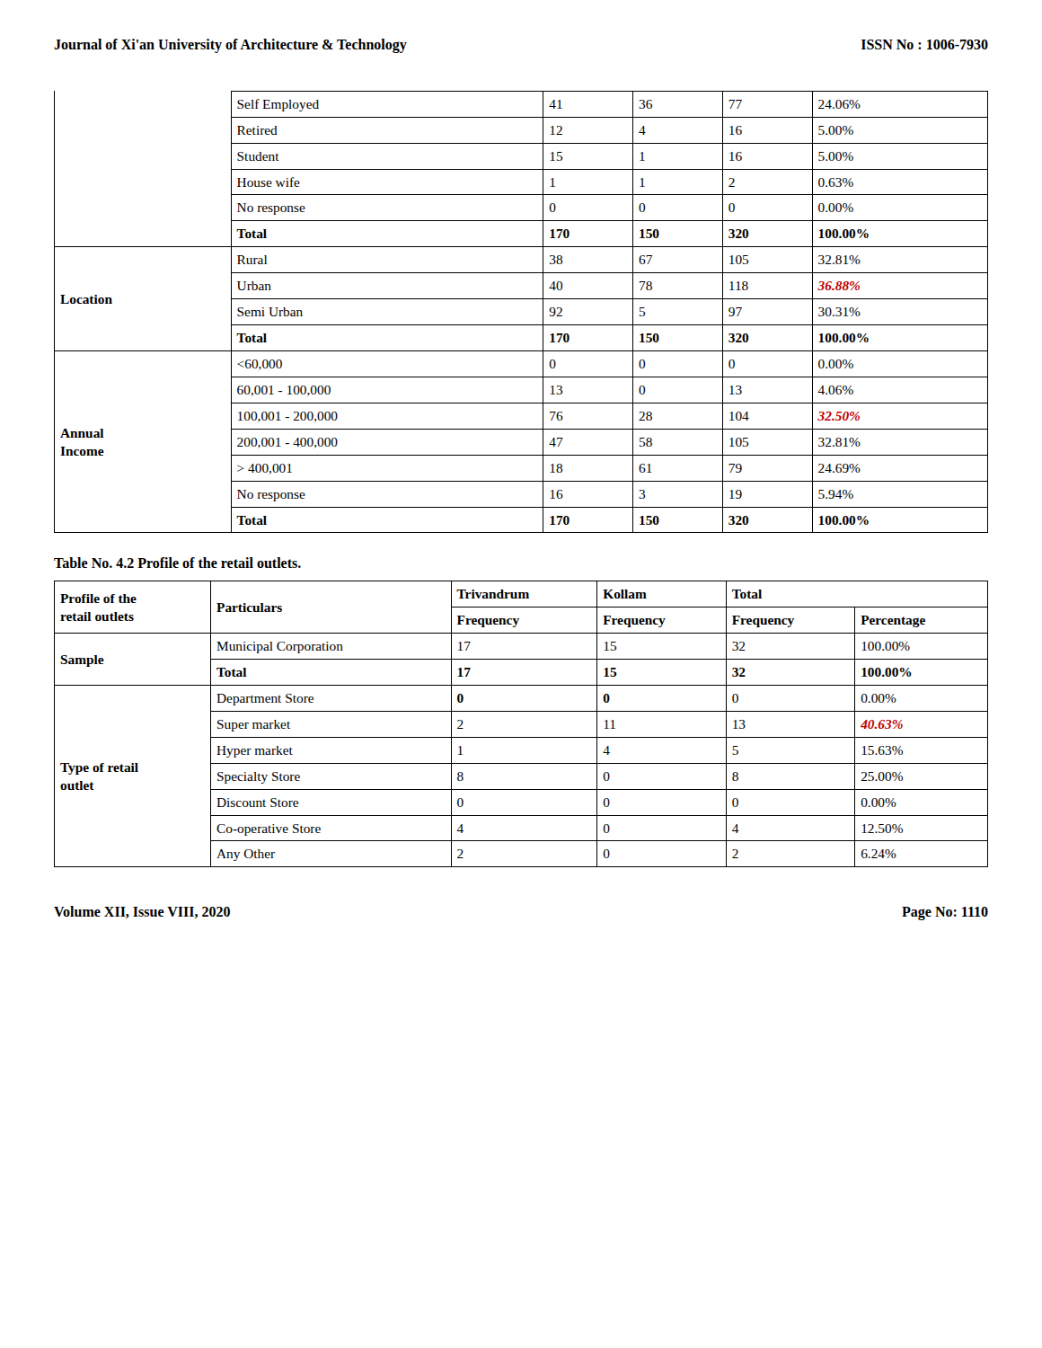Journal of Xi'an University of Architecture & Technology ISSN No : 1006-7930
| | Self Employed | 41 | 36 | 77 | 24.06% |
| Retired | 12 | 4 | 16 | 5.00% |
| Student | 15 | 1 | 16 | 5.00% |
| House wife | 1 | 1 | 2 | 0.63% |
| No response | 0 | 0 | 0 | 0.00% |
| Total | 170 | 150 | 320 | 100.00% |
| Location | Rural | 38 | 67 | 105 | 32.81% |
| Urban | 40 | 78 | 118 | 36.88% |
| Semi Urban | 92 | 5 | 97 | 30.31% |
| Total | 170 | 150 | 320 | 100.00% |
| Annual Income | <60,000 | 0 | 0 | 0 | 0.00% |
| 60,001 - 100,000 | 13 | 0 | 13 | 4.06% |
| 100,001 - 200,000 | 76 | 28 | 104 | 32.50% |
| 200,001 - 400,000 | 47 | 58 | 105 | 32.81% |
| > 400,001 | 18 | 61 | 79 | 24.69% |
| No response | 16 | 3 | 19 | 5.94% |
| Total | 170 | 150 | 320 | 100.00% |
Table No. 4.2 Profile of the retail outlets.
| Profile of the retail outlets | Particulars | Trivandrum | Kollam | Total |
| Frequency | Frequency | Frequency | Percentage |
| Sample | Municipal Corporation | 17 | 15 | 32 | 100.00% |
| Total | 17 | 15 | 32 | 100.00% |
| Type of retail outlet | Department Store | 0 | 0 | 0 | 0.00% |
| Super market | 2 | 11 | 13 | 40.63% |
| Hyper market | 1 | 4 | 5 | 15.63% |
| Specialty Store | 8 | 0 | 8 | 25.00% |
| Discount Store | 0 | 0 | 0 | 0.00% |
| Co-operative Store | 4 | 0 | 4 | 12.50% |
| Any Other | 2 | 0 | 2 | 6.24% |
Volume XII, Issue VIII, 2020 Page No: 1110